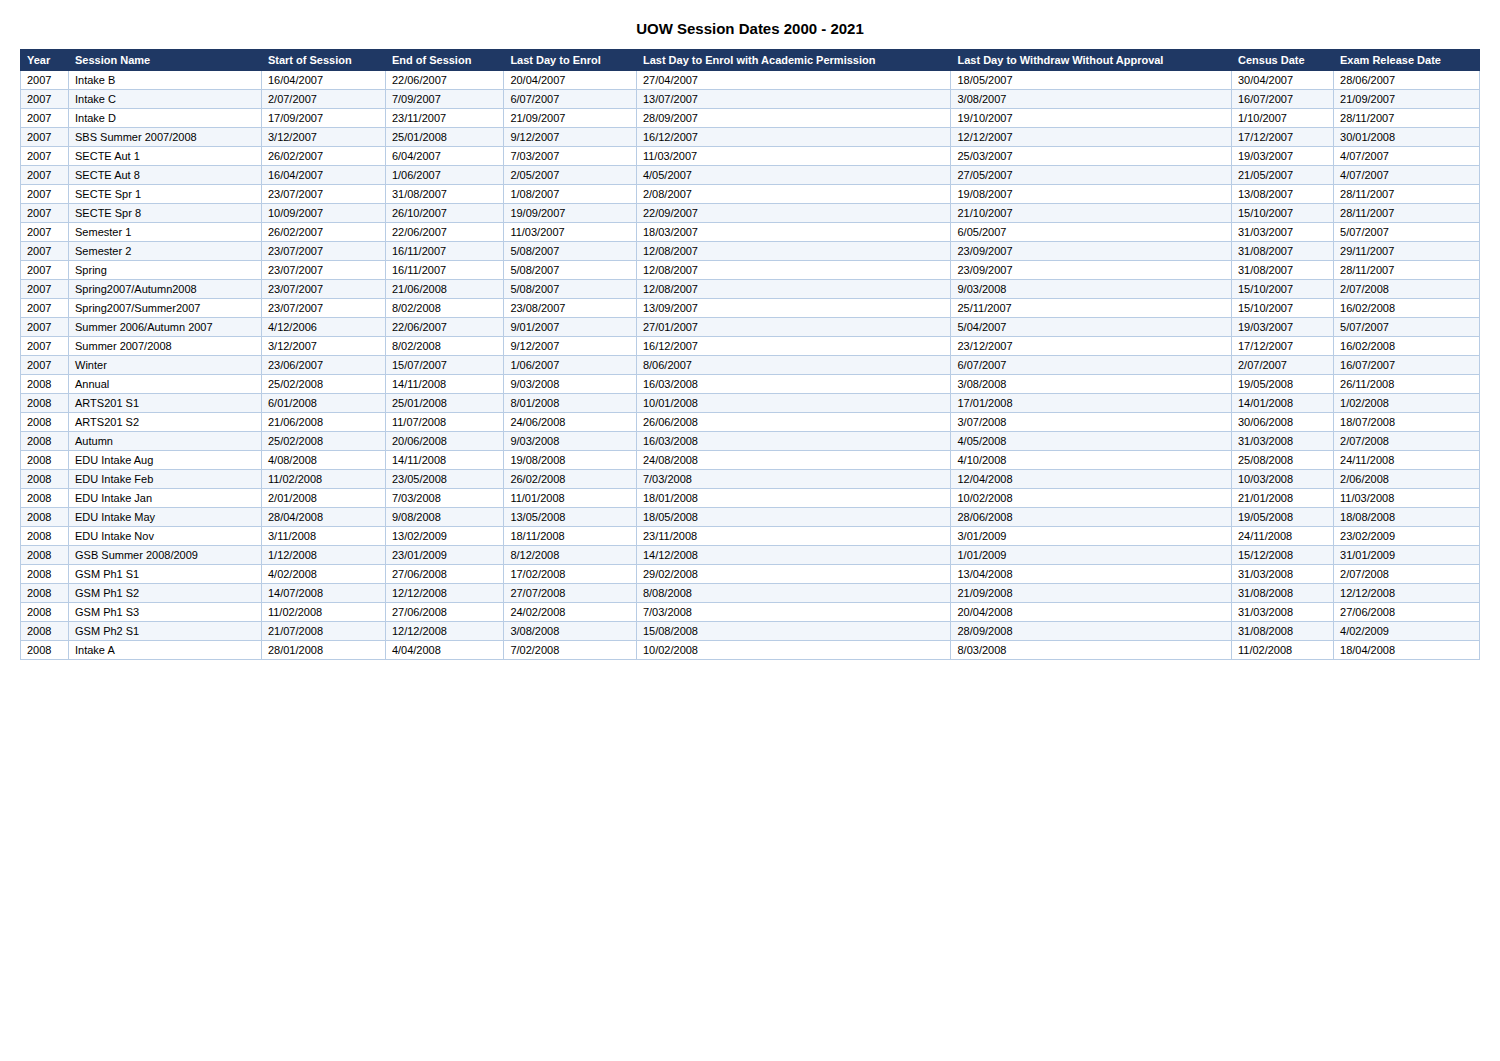UOW Session Dates 2000 - 2021
| Year | Session Name | Start of Session | End of Session | Last Day to Enrol | Last Day to Enrol with Academic Permission | Last Day to Withdraw Without Approval | Census Date | Exam Release Date |
| --- | --- | --- | --- | --- | --- | --- | --- | --- |
| 2007 | Intake B | 16/04/2007 | 22/06/2007 | 20/04/2007 | 27/04/2007 | 18/05/2007 | 30/04/2007 | 28/06/2007 |
| 2007 | Intake C | 2/07/2007 | 7/09/2007 | 6/07/2007 | 13/07/2007 | 3/08/2007 | 16/07/2007 | 21/09/2007 |
| 2007 | Intake D | 17/09/2007 | 23/11/2007 | 21/09/2007 | 28/09/2007 | 19/10/2007 | 1/10/2007 | 28/11/2007 |
| 2007 | SBS Summer 2007/2008 | 3/12/2007 | 25/01/2008 | 9/12/2007 | 16/12/2007 | 12/12/2007 | 17/12/2007 | 30/01/2008 |
| 2007 | SECTE Aut 1 | 26/02/2007 | 6/04/2007 | 7/03/2007 | 11/03/2007 | 25/03/2007 | 19/03/2007 | 4/07/2007 |
| 2007 | SECTE Aut 8 | 16/04/2007 | 1/06/2007 | 2/05/2007 | 4/05/2007 | 27/05/2007 | 21/05/2007 | 4/07/2007 |
| 2007 | SECTE Spr 1 | 23/07/2007 | 31/08/2007 | 1/08/2007 | 2/08/2007 | 19/08/2007 | 13/08/2007 | 28/11/2007 |
| 2007 | SECTE Spr 8 | 10/09/2007 | 26/10/2007 | 19/09/2007 | 22/09/2007 | 21/10/2007 | 15/10/2007 | 28/11/2007 |
| 2007 | Semester 1 | 26/02/2007 | 22/06/2007 | 11/03/2007 | 18/03/2007 | 6/05/2007 | 31/03/2007 | 5/07/2007 |
| 2007 | Semester 2 | 23/07/2007 | 16/11/2007 | 5/08/2007 | 12/08/2007 | 23/09/2007 | 31/08/2007 | 29/11/2007 |
| 2007 | Spring | 23/07/2007 | 16/11/2007 | 5/08/2007 | 12/08/2007 | 23/09/2007 | 31/08/2007 | 28/11/2007 |
| 2007 | Spring2007/Autumn2008 | 23/07/2007 | 21/06/2008 | 5/08/2007 | 12/08/2007 | 9/03/2008 | 15/10/2007 | 2/07/2008 |
| 2007 | Spring2007/Summer2007 | 23/07/2007 | 8/02/2008 | 23/08/2007 | 13/09/2007 | 25/11/2007 | 15/10/2007 | 16/02/2008 |
| 2007 | Summer 2006/Autumn 2007 | 4/12/2006 | 22/06/2007 | 9/01/2007 | 27/01/2007 | 5/04/2007 | 19/03/2007 | 5/07/2007 |
| 2007 | Summer 2007/2008 | 3/12/2007 | 8/02/2008 | 9/12/2007 | 16/12/2007 | 23/12/2007 | 17/12/2007 | 16/02/2008 |
| 2007 | Winter | 23/06/2007 | 15/07/2007 | 1/06/2007 | 8/06/2007 | 6/07/2007 | 2/07/2007 | 16/07/2007 |
| 2008 | Annual | 25/02/2008 | 14/11/2008 | 9/03/2008 | 16/03/2008 | 3/08/2008 | 19/05/2008 | 26/11/2008 |
| 2008 | ARTS201 S1 | 6/01/2008 | 25/01/2008 | 8/01/2008 | 10/01/2008 | 17/01/2008 | 14/01/2008 | 1/02/2008 |
| 2008 | ARTS201 S2 | 21/06/2008 | 11/07/2008 | 24/06/2008 | 26/06/2008 | 3/07/2008 | 30/06/2008 | 18/07/2008 |
| 2008 | Autumn | 25/02/2008 | 20/06/2008 | 9/03/2008 | 16/03/2008 | 4/05/2008 | 31/03/2008 | 2/07/2008 |
| 2008 | EDU Intake Aug | 4/08/2008 | 14/11/2008 | 19/08/2008 | 24/08/2008 | 4/10/2008 | 25/08/2008 | 24/11/2008 |
| 2008 | EDU Intake Feb | 11/02/2008 | 23/05/2008 | 26/02/2008 | 7/03/2008 | 12/04/2008 | 10/03/2008 | 2/06/2008 |
| 2008 | EDU Intake Jan | 2/01/2008 | 7/03/2008 | 11/01/2008 | 18/01/2008 | 10/02/2008 | 21/01/2008 | 11/03/2008 |
| 2008 | EDU Intake May | 28/04/2008 | 9/08/2008 | 13/05/2008 | 18/05/2008 | 28/06/2008 | 19/05/2008 | 18/08/2008 |
| 2008 | EDU Intake Nov | 3/11/2008 | 13/02/2009 | 18/11/2008 | 23/11/2008 | 3/01/2009 | 24/11/2008 | 23/02/2009 |
| 2008 | GSB Summer 2008/2009 | 1/12/2008 | 23/01/2009 | 8/12/2008 | 14/12/2008 | 1/01/2009 | 15/12/2008 | 31/01/2009 |
| 2008 | GSM Ph1 S1 | 4/02/2008 | 27/06/2008 | 17/02/2008 | 29/02/2008 | 13/04/2008 | 31/03/2008 | 2/07/2008 |
| 2008 | GSM Ph1 S2 | 14/07/2008 | 12/12/2008 | 27/07/2008 | 8/08/2008 | 21/09/2008 | 31/08/2008 | 12/12/2008 |
| 2008 | GSM Ph1 S3 | 11/02/2008 | 27/06/2008 | 24/02/2008 | 7/03/2008 | 20/04/2008 | 31/03/2008 | 27/06/2008 |
| 2008 | GSM Ph2 S1 | 21/07/2008 | 12/12/2008 | 3/08/2008 | 15/08/2008 | 28/09/2008 | 31/08/2008 | 4/02/2009 |
| 2008 | Intake A | 28/01/2008 | 4/04/2008 | 7/02/2008 | 10/02/2008 | 8/03/2008 | 11/02/2008 | 18/04/2008 |